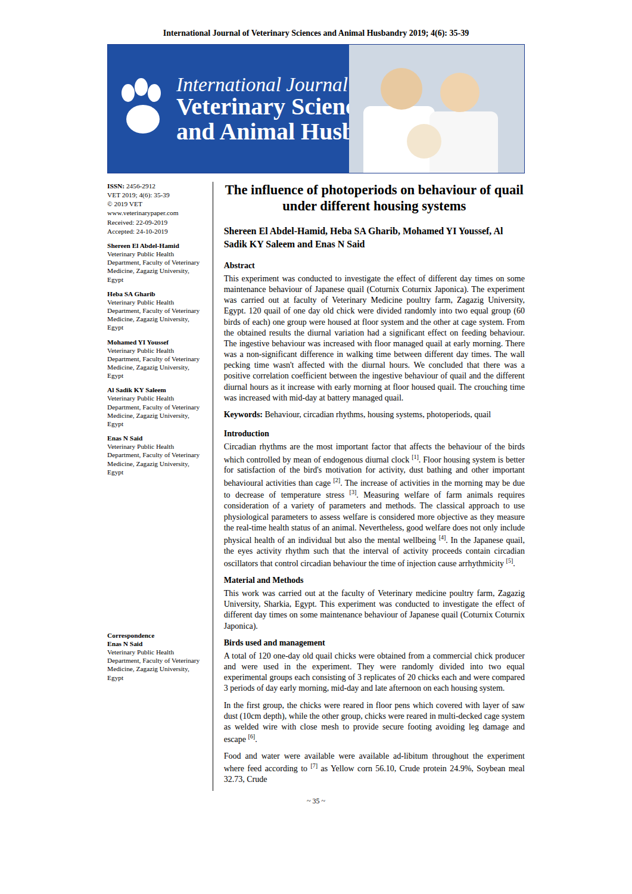International Journal of Veterinary Sciences and Animal Husbandry 2019; 4(6): 35-39
International Journal of
Veterinary Sciences
and Animal Husbandry
ISSN: 2456-2912
VET 2019; 4(6): 35-39
© 2019 VET
www.veterinarypaper.com
Received: 22-09-2019
Accepted: 24-10-2019
Shereen El Abdel-Hamid
Veterinary Public Health Department, Faculty of Veterinary Medicine, Zagazig University, Egypt
Heba SA Gharib
Veterinary Public Health Department, Faculty of Veterinary Medicine, Zagazig University, Egypt
Mohamed YI Youssef
Veterinary Public Health Department, Faculty of Veterinary Medicine, Zagazig University, Egypt
Al Sadik KY Saleem
Veterinary Public Health Department, Faculty of Veterinary Medicine, Zagazig University, Egypt
Enas N Said
Veterinary Public Health Department, Faculty of Veterinary Medicine, Zagazig University, Egypt
Correspondence
Enas N Said
Veterinary Public Health Department, Faculty of Veterinary Medicine, Zagazig University, Egypt
The influence of photoperiods on behaviour of quail under different housing systems
Shereen El Abdel-Hamid, Heba SA Gharib, Mohamed YI Youssef, Al Sadik KY Saleem and Enas N Said
Abstract
This experiment was conducted to investigate the effect of different day times on some maintenance behaviour of Japanese quail (Coturnix Coturnix Japonica). The experiment was carried out at faculty of Veterinary Medicine poultry farm, Zagazig University, Egypt. 120 quail of one day old chick were divided randomly into two equal group (60 birds of each) one group were housed at floor system and the other at cage system. From the obtained results the diurnal variation had a significant effect on feeding behaviour. The ingestive behaviour was increased with floor managed quail at early morning. There was a non-significant difference in walking time between different day times. The wall pecking time wasn't affected with the diurnal hours. We concluded that there was a positive correlation coefficient between the ingestive behaviour of quail and the different diurnal hours as it increase with early morning at floor housed quail. The crouching time was increased with mid-day at battery managed quail.
Keywords: Behaviour, circadian rhythms, housing systems, photoperiods, quail
Introduction
Circadian rhythms are the most important factor that affects the behaviour of the birds which controlled by mean of endogenous diurnal clock [1]. Floor housing system is better for satisfaction of the bird's motivation for activity, dust bathing and other important behavioural activities than cage [2]. The increase of activities in the morning may be due to decrease of temperature stress [3]. Measuring welfare of farm animals requires consideration of a variety of parameters and methods. The classical approach to use physiological parameters to assess welfare is considered more objective as they measure the real-time health status of an animal. Nevertheless, good welfare does not only include physical health of an individual but also the mental wellbeing [4]. In the Japanese quail, the eyes activity rhythm such that the interval of activity proceeds contain circadian oscillators that control circadian behaviour the time of injection cause arrhythmicity [5].
Material and Methods
This work was carried out at the faculty of Veterinary medicine poultry farm, Zagazig University, Sharkia, Egypt. This experiment was conducted to investigate the effect of different day times on some maintenance behaviour of Japanese quail (Coturnix Coturnix Japonica).
Birds used and management
A total of 120 one-day old quail chicks were obtained from a commercial chick producer and were used in the experiment. They were randomly divided into two equal experimental groups each consisting of 3 replicates of 20 chicks each and were compared 3 periods of day early morning, mid-day and late afternoon on each housing system.
In the first group, the chicks were reared in floor pens which covered with layer of saw dust (10cm depth), while the other group, chicks were reared in multi-decked cage system as welded wire with close mesh to provide secure footing avoiding leg damage and escape [6].
Food and water were available were available ad-libitum throughout the experiment where feed according to [7] as Yellow corn 56.10, Crude protein 24.9%, Soybean meal 32.73, Crude
~ 35 ~